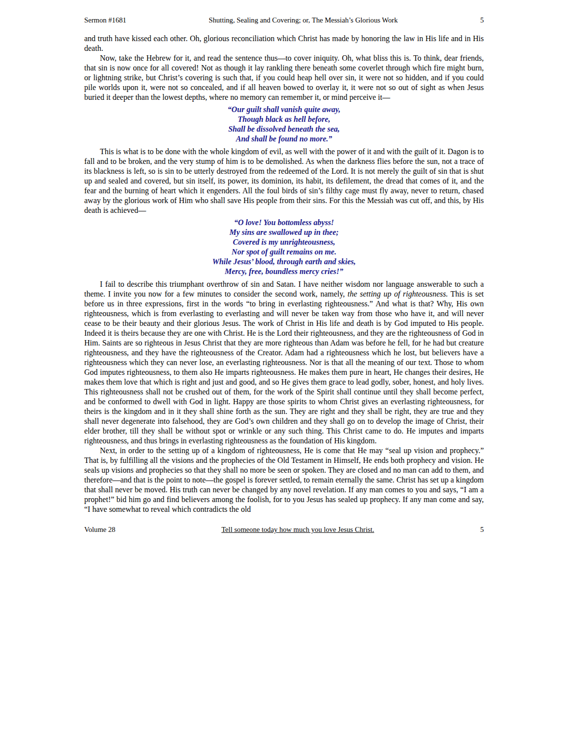Sermon #1681 Shutting, Sealing and Covering; or, The Messiah’s Glorious Work 5
and truth have kissed each other. Oh, glorious reconciliation which Christ has made by honoring the law in His life and in His death.
Now, take the Hebrew for it, and read the sentence thus—to cover iniquity. Oh, what bliss this is. To think, dear friends, that sin is now once for all covered! Not as though it lay rankling there beneath some coverlet through which fire might burn, or lightning strike, but Christ’s covering is such that, if you could heap hell over sin, it were not so hidden, and if you could pile worlds upon it, were not so concealed, and if all heaven bowed to overlay it, it were not so out of sight as when Jesus buried it deeper than the lowest depths, where no memory can remember it, or mind perceive it—
“Our guilt shall vanish quite away,
Though black as hell before,
Shall be dissolved beneath the sea,
And shall be found no more.”
This is what is to be done with the whole kingdom of evil, as well with the power of it and with the guilt of it. Dagon is to fall and to be broken, and the very stump of him is to be demolished. As when the darkness flies before the sun, not a trace of its blackness is left, so is sin to be utterly destroyed from the redeemed of the Lord. It is not merely the guilt of sin that is shut up and sealed and covered, but sin itself, its power, its dominion, its habit, its defilement, the dread that comes of it, and the fear and the burning of heart which it engenders. All the foul birds of sin’s filthy cage must fly away, never to return, chased away by the glorious work of Him who shall save His people from their sins. For this the Messiah was cut off, and this, by His death is achieved—
“O love! You bottomless abyss!
My sins are swallowed up in thee;
Covered is my unrighteousness,
Nor spot of guilt remains on me.
While Jesus’ blood, through earth and skies,
Mercy, free, boundless mercy cries!”
I fail to describe this triumphant overthrow of sin and Satan. I have neither wisdom nor language answerable to such a theme. I invite you now for a few minutes to consider the second work, namely, the setting up of righteousness. This is set before us in three expressions, first in the words “to bring in everlasting righteousness.” And what is that? Why, His own righteousness, which is from everlasting to everlasting and will never be taken way from those who have it, and will never cease to be their beauty and their glorious Jesus. The work of Christ in His life and death is by God imputed to His people. Indeed it is theirs because they are one with Christ. He is the Lord their righteousness, and they are the righteousness of God in Him. Saints are so righteous in Jesus Christ that they are more righteous than Adam was before he fell, for he had but creature righteousness, and they have the righteousness of the Creator. Adam had a righteousness which he lost, but believers have a righteousness which they can never lose, an everlasting righteousness. Nor is that all the meaning of our text. Those to whom God imputes righteousness, to them also He imparts righteousness. He makes them pure in heart, He changes their desires, He makes them love that which is right and just and good, and so He gives them grace to lead godly, sober, honest, and holy lives. This righteousness shall not be crushed out of them, for the work of the Spirit shall continue until they shall become perfect, and be conformed to dwell with God in light. Happy are those spirits to whom Christ gives an everlasting righteousness, for theirs is the kingdom and in it they shall shine forth as the sun. They are right and they shall be right, they are true and they shall never degenerate into falsehood, they are God’s own children and they shall go on to develop the image of Christ, their elder brother, till they shall be without spot or wrinkle or any such thing. This Christ came to do. He imputes and imparts righteousness, and thus brings in everlasting righteousness as the foundation of His kingdom.
Next, in order to the setting up of a kingdom of righteousness, He is come that He may “seal up vision and prophecy.” That is, by fulfilling all the visions and the prophecies of the Old Testament in Himself, He ends both prophecy and vision. He seals up visions and prophecies so that they shall no more be seen or spoken. They are closed and no man can add to them, and therefore—and that is the point to note—the gospel is forever settled, to remain eternally the same. Christ has set up a kingdom that shall never be moved. His truth can never be changed by any novel revelation. If any man comes to you and says, “I am a prophet!” bid him go and find believers among the foolish, for to you Jesus has sealed up prophecy. If any man come and say, “I have somewhat to reveal which contradicts the old
Volume 28 Tell someone today how much you love Jesus Christ. 5